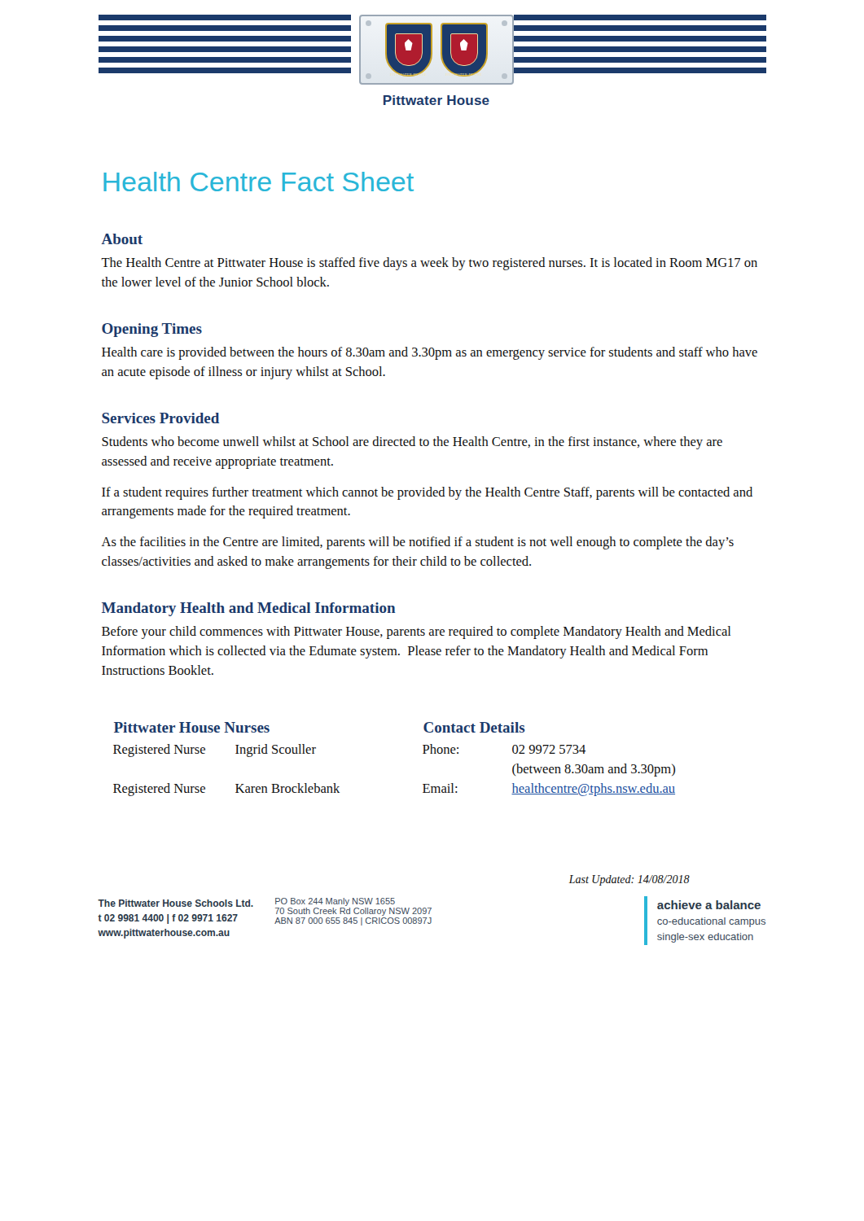PITTWATER HOUSE
PITTWATER HOUSE
Pittwater House
Health Centre Fact Sheet
About
The Health Centre at Pittwater House is staffed five days a week by two registered nurses. It is located in Room MG17 on the lower level of the Junior School block.
Opening Times
Health care is provided between the hours of 8.30am and 3.30pm as an emergency service for students and staff who have an acute episode of illness or injury whilst at School.
Services Provided
Students who become unwell whilst at School are directed to the Health Centre, in the first instance, where they are assessed and receive appropriate treatment.
If a student requires further treatment which cannot be provided by the Health Centre Staff, parents will be contacted and arrangements made for the required treatment.
As the facilities in the Centre are limited, parents will be notified if a student is not well enough to complete the day’s classes/activities and asked to make arrangements for their child to be collected.
Mandatory Health and Medical Information
Before your child commences with Pittwater House, parents are required to complete Mandatory Health and Medical Information which is collected via the Edumate system. Please refer to the Mandatory Health and Medical Form Instructions Booklet.
| Pittwater House Nurses | Contact Details |
| --- | --- |
| Registered Nurse | Ingrid Scouller | Phone: | 02 9972 5734 |
| | | | (between 8.30am and 3.30pm) |
| Registered Nurse | Karen Brocklebank | Email: | healthcentre@tphs.nsw.edu.au |
Last Updated: 14/08/2018
The Pittwater House Schools Ltd.
t 02 9981 4400 | f 02 9971 1627
www.pittwaterhouse.com.au
PO Box 244 Manly NSW 1655
70 South Creek Rd Collaroy NSW 2097
ABN 87 000 655 845 | CRICOS 00897J
achieve a balance co-educational campus single-sex education